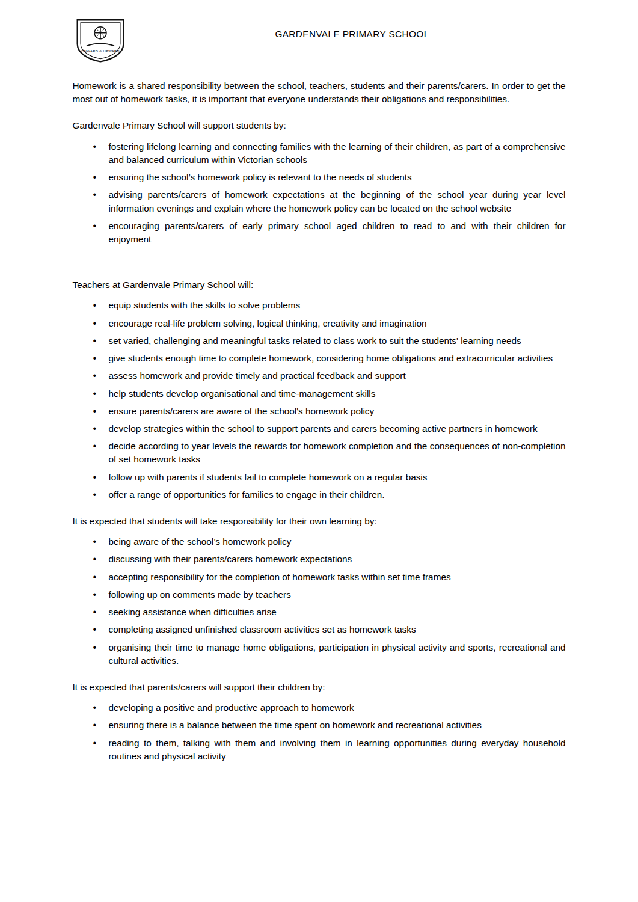ONWARD & UPWARD
GARDENVALE PRIMARY SCHOOL
Homework is a shared responsibility between the school, teachers, students and their parents/carers. In order to get the most out of homework tasks, it is important that everyone understands their obligations and responsibilities.
Gardenvale Primary School will support students by:
fostering lifelong learning and connecting families with the learning of their children, as part of a comprehensive and balanced curriculum within Victorian schools
ensuring the school’s homework policy is relevant to the needs of students
advising parents/carers of homework expectations at the beginning of the school year during year level information evenings and explain where the homework policy can be located on the school website
encouraging parents/carers of early primary school aged children to read to and with their children for enjoyment
Teachers at Gardenvale Primary School will:
equip students with the skills to solve problems
encourage real-life problem solving, logical thinking, creativity and imagination
set varied, challenging and meaningful tasks related to class work to suit the students' learning needs
give students enough time to complete homework, considering home obligations and extracurricular activities
assess homework and provide timely and practical feedback and support
help students develop organisational and time-management skills
ensure parents/carers are aware of the school's homework policy
develop strategies within the school to support parents and carers becoming active partners in homework
decide according to year levels the rewards for homework completion and the consequences of non-completion of set homework tasks
follow up with parents if students fail to complete homework on a regular basis
offer a range of opportunities for families to engage in their children.
It is expected that students will take responsibility for their own learning by:
being aware of the school’s homework policy
discussing with their parents/carers homework expectations
accepting responsibility for the completion of homework tasks within set time frames
following up on comments made by teachers
seeking assistance when difficulties arise
completing assigned unfinished classroom activities set as homework tasks
organising their time to manage home obligations, participation in physical activity and sports, recreational and cultural activities.
It is expected that parents/carers will support their children by:
developing a positive and productive approach to homework
ensuring there is a balance between the time spent on homework and recreational activities
reading to them, talking with them and involving them in learning opportunities during everyday household routines and physical activity